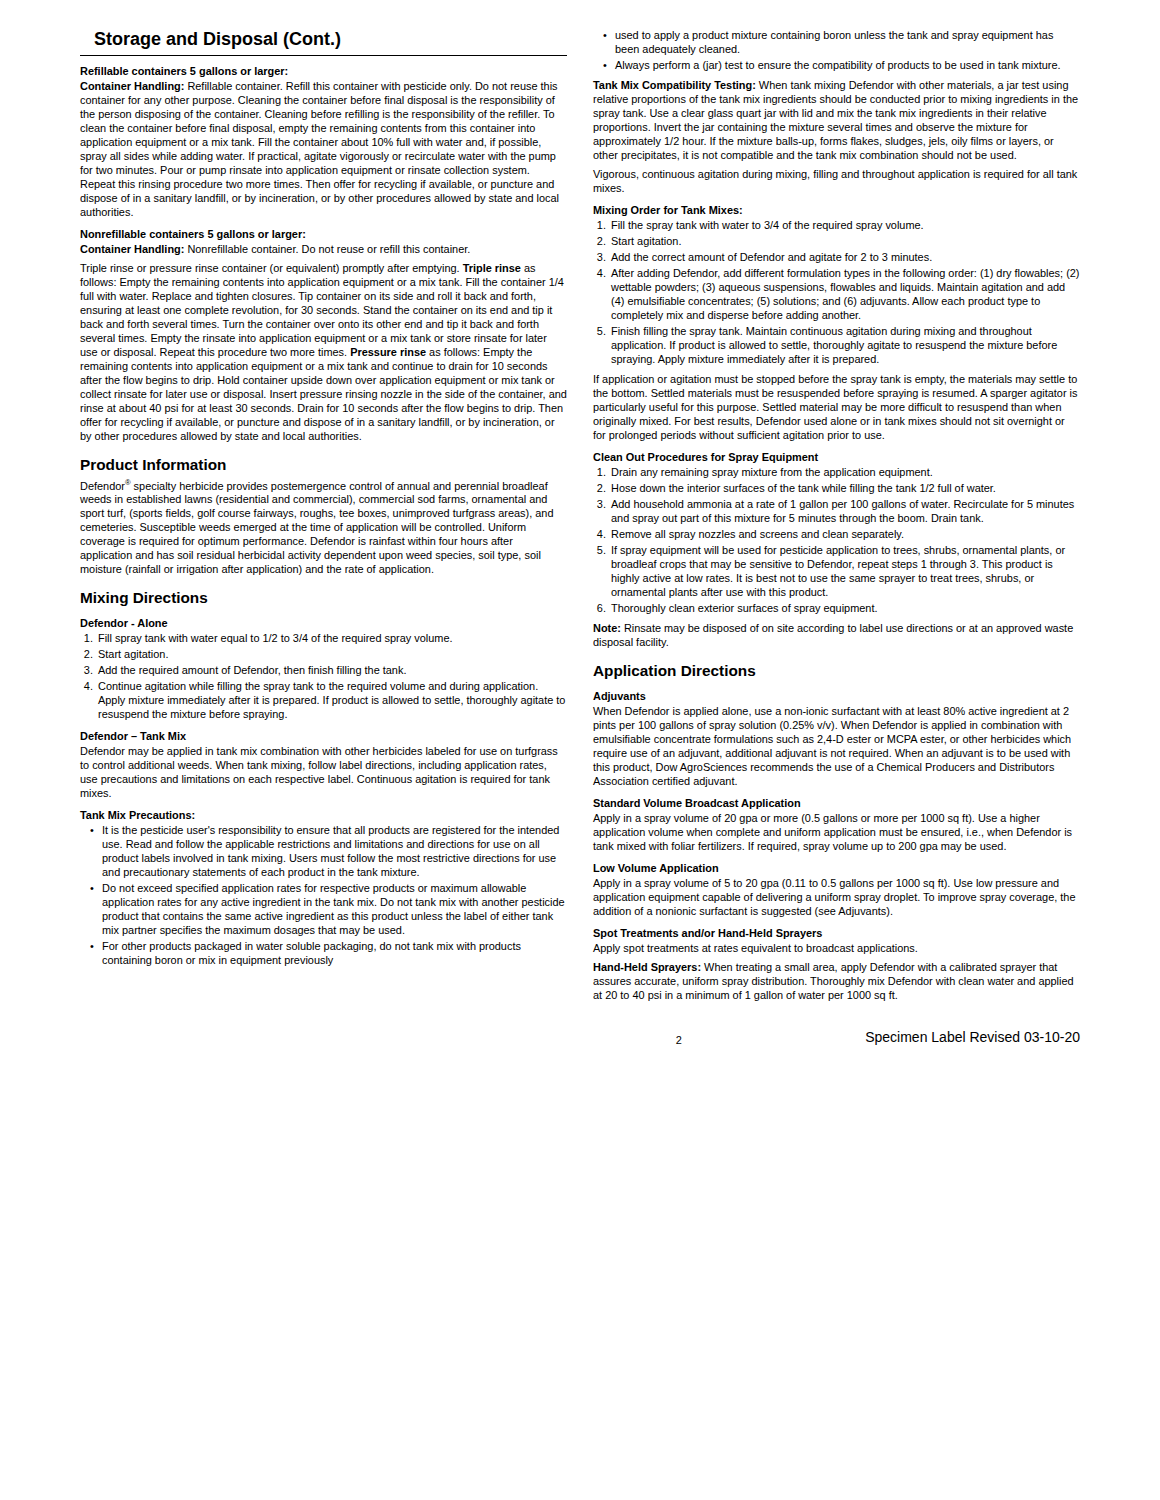Storage and Disposal (Cont.)
Refillable containers 5 gallons or larger:
Container Handling: Refillable container. Refill this container with pesticide only. Do not reuse this container for any other purpose. Cleaning the container before final disposal is the responsibility of the person disposing of the container. Cleaning before refilling is the responsibility of the refiller. To clean the container before final disposal, empty the remaining contents from this container into application equipment or a mix tank. Fill the container about 10% full with water and, if possible, spray all sides while adding water. If practical, agitate vigorously or recirculate water with the pump for two minutes. Pour or pump rinsate into application equipment or rinsate collection system. Repeat this rinsing procedure two more times. Then offer for recycling if available, or puncture and dispose of in a sanitary landfill, or by incineration, or by other procedures allowed by state and local authorities.
Nonrefillable containers 5 gallons or larger:
Container Handling: Nonrefillable container. Do not reuse or refill this container.
Triple rinse or pressure rinse container (or equivalent) promptly after emptying. Triple rinse as follows: Empty the remaining contents into application equipment or a mix tank. Fill the container 1/4 full with water. Replace and tighten closures. Tip container on its side and roll it back and forth, ensuring at least one complete revolution, for 30 seconds. Stand the container on its end and tip it back and forth several times. Turn the container over onto its other end and tip it back and forth several times. Empty the rinsate into application equipment or a mix tank or store rinsate for later use or disposal. Repeat this procedure two more times. Pressure rinse as follows: Empty the remaining contents into application equipment or a mix tank and continue to drain for 10 seconds after the flow begins to drip. Hold container upside down over application equipment or mix tank or collect rinsate for later use or disposal. Insert pressure rinsing nozzle in the side of the container, and rinse at about 40 psi for at least 30 seconds. Drain for 10 seconds after the flow begins to drip. Then offer for recycling if available, or puncture and dispose of in a sanitary landfill, or by incineration, or by other procedures allowed by state and local authorities.
Product Information
Defendor® specialty herbicide provides postemergence control of annual and perennial broadleaf weeds in established lawns (residential and commercial), commercial sod farms, ornamental and sport turf, (sports fields, golf course fairways, roughs, tee boxes, unimproved turfgrass areas), and cemeteries. Susceptible weeds emerged at the time of application will be controlled. Uniform coverage is required for optimum performance. Defendor is rainfast within four hours after application and has soil residual herbicidal activity dependent upon weed species, soil type, soil moisture (rainfall or irrigation after application) and the rate of application.
Mixing Directions
Defendor - Alone
Fill spray tank with water equal to 1/2 to 3/4 of the required spray volume.
Start agitation.
Add the required amount of Defendor, then finish filling the tank.
Continue agitation while filling the spray tank to the required volume and during application. Apply mixture immediately after it is prepared. If product is allowed to settle, thoroughly agitate to resuspend the mixture before spraying.
Defendor – Tank Mix
Defendor may be applied in tank mix combination with other herbicides labeled for use on turfgrass to control additional weeds. When tank mixing, follow label directions, including application rates, use precautions and limitations on each respective label. Continuous agitation is required for tank mixes.
Tank Mix Precautions:
It is the pesticide user's responsibility to ensure that all products are registered for the intended use. Read and follow the applicable restrictions and limitations and directions for use on all product labels involved in tank mixing. Users must follow the most restrictive directions for use and precautionary statements of each product in the tank mixture.
Do not exceed specified application rates for respective products or maximum allowable application rates for any active ingredient in the tank mix. Do not tank mix with another pesticide product that contains the same active ingredient as this product unless the label of either tank mix partner specifies the maximum dosages that may be used.
For other products packaged in water soluble packaging, do not tank mix with products containing boron or mix in equipment previously
used to apply a product mixture containing boron unless the tank and spray equipment has been adequately cleaned.
Always perform a (jar) test to ensure the compatibility of products to be used in tank mixture.
Tank Mix Compatibility Testing: When tank mixing Defendor with other materials, a jar test using relative proportions of the tank mix ingredients should be conducted prior to mixing ingredients in the spray tank. Use a clear glass quart jar with lid and mix the tank mix ingredients in their relative proportions. Invert the jar containing the mixture several times and observe the mixture for approximately 1/2 hour. If the mixture balls-up, forms flakes, sludges, jels, oily films or layers, or other precipitates, it is not compatible and the tank mix combination should not be used.
Vigorous, continuous agitation during mixing, filling and throughout application is required for all tank mixes.
Mixing Order for Tank Mixes:
Fill the spray tank with water to 3/4 of the required spray volume.
Start agitation.
Add the correct amount of Defendor and agitate for 2 to 3 minutes.
After adding Defendor, add different formulation types in the following order: (1) dry flowables; (2) wettable powders; (3) aqueous suspensions, flowables and liquids. Maintain agitation and add (4) emulsifiable concentrates; (5) solutions; and (6) adjuvants. Allow each product type to completely mix and disperse before adding another.
Finish filling the spray tank. Maintain continuous agitation during mixing and throughout application. If product is allowed to settle, thoroughly agitate to resuspend the mixture before spraying. Apply mixture immediately after it is prepared.
If application or agitation must be stopped before the spray tank is empty, the materials may settle to the bottom. Settled materials must be resuspended before spraying is resumed. A sparger agitator is particularly useful for this purpose. Settled material may be more difficult to resuspend than when originally mixed. For best results, Defendor used alone or in tank mixes should not sit overnight or for prolonged periods without sufficient agitation prior to use.
Clean Out Procedures for Spray Equipment
Drain any remaining spray mixture from the application equipment.
Hose down the interior surfaces of the tank while filling the tank 1/2 full of water.
Add household ammonia at a rate of 1 gallon per 100 gallons of water. Recirculate for 5 minutes and spray out part of this mixture for 5 minutes through the boom. Drain tank.
Remove all spray nozzles and screens and clean separately.
If spray equipment will be used for pesticide application to trees, shrubs, ornamental plants, or broadleaf crops that may be sensitive to Defendor, repeat steps 1 through 3. This product is highly active at low rates. It is best not to use the same sprayer to treat trees, shrubs, or ornamental plants after use with this product.
Thoroughly clean exterior surfaces of spray equipment.
Note: Rinsate may be disposed of on site according to label use directions or at an approved waste disposal facility.
Application Directions
Adjuvants
When Defendor is applied alone, use a non-ionic surfactant with at least 80% active ingredient at 2 pints per 100 gallons of spray solution (0.25% v/v). When Defendor is applied in combination with emulsifiable concentrate formulations such as 2,4-D ester or MCPA ester, or other herbicides which require use of an adjuvant, additional adjuvant is not required. When an adjuvant is to be used with this product, Dow AgroSciences recommends the use of a Chemical Producers and Distributors Association certified adjuvant.
Standard Volume Broadcast Application
Apply in a spray volume of 20 gpa or more (0.5 gallons or more per 1000 sq ft). Use a higher application volume when complete and uniform application must be ensured, i.e., when Defendor is tank mixed with foliar fertilizers. If required, spray volume up to 200 gpa may be used.
Low Volume Application
Apply in a spray volume of 5 to 20 gpa (0.11 to 0.5 gallons per 1000 sq ft). Use low pressure and application equipment capable of delivering a uniform spray droplet. To improve spray coverage, the addition of a nonionic surfactant is suggested (see Adjuvants).
Spot Treatments and/or Hand-Held Sprayers
Apply spot treatments at rates equivalent to broadcast applications.
Hand-Held Sprayers: When treating a small area, apply Defendor with a calibrated sprayer that assures accurate, uniform spray distribution. Thoroughly mix Defendor with clean water and applied at 20 to 40 psi in a minimum of 1 gallon of water per 1000 sq ft.
2
Specimen Label Revised 03-10-20